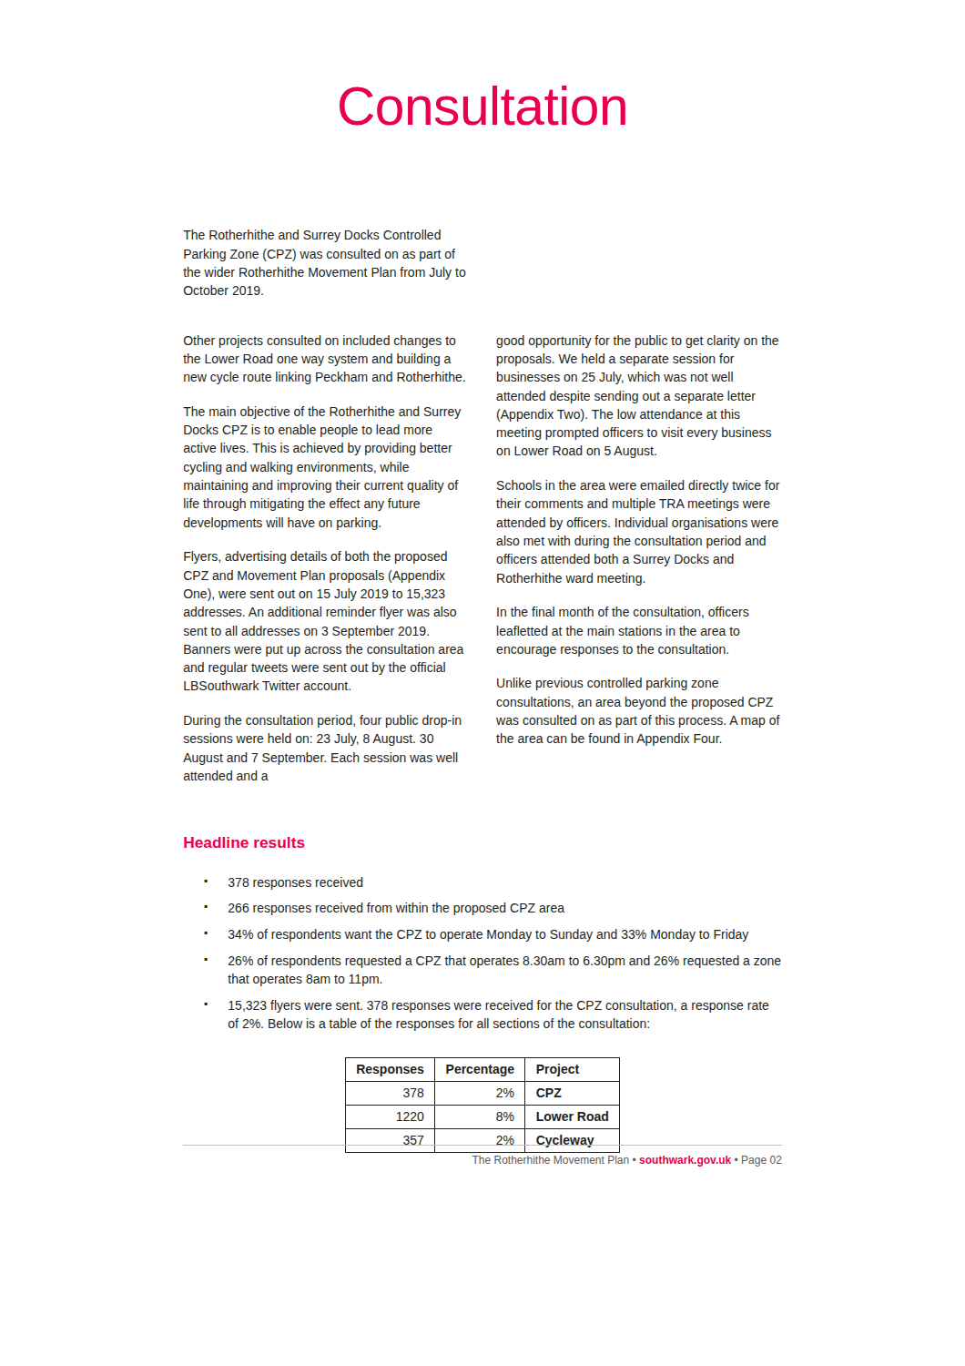Consultation
The Rotherhithe and Surrey Docks Controlled Parking Zone (CPZ) was consulted on as part of the wider Rotherhithe Movement Plan from July to October 2019.
Other projects consulted on included changes to the Lower Road one way system and building a new cycle route linking Peckham and Rotherhithe.
The main objective of the Rotherhithe and Surrey Docks CPZ is to enable people to lead more active lives. This is achieved by providing better cycling and walking environments, while maintaining and improving their current quality of life through mitigating the effect any future developments will have on parking.
Flyers, advertising details of both the proposed CPZ and Movement Plan proposals (Appendix One), were sent out on 15 July 2019 to 15,323 addresses. An additional reminder flyer was also sent to all addresses on 3 September 2019. Banners were put up across the consultation area and regular tweets were sent out by the official LBSouthwark Twitter account.
During the consultation period, four public drop-in sessions were held on: 23 July, 8 August. 30 August and 7 September. Each session was well attended and a
good opportunity for the public to get clarity on the proposals. We held a separate session for businesses on 25 July, which was not well attended despite sending out a separate letter (Appendix Two). The low attendance at this meeting prompted officers to visit every business on Lower Road on 5 August.
Schools in the area were emailed directly twice for their comments and multiple TRA meetings were attended by officers. Individual organisations were also met with during the consultation period and officers attended both a Surrey Docks and Rotherhithe ward meeting.
In the final month of the consultation, officers leafletted at the main stations in the area to encourage responses to the consultation.
Unlike previous controlled parking zone consultations, an area beyond the proposed CPZ was consulted on as part of this process. A map of the area can be found in Appendix Four.
Headline results
378 responses received
266 responses received from within the proposed CPZ area
34% of respondents want the CPZ to operate Monday to Sunday and 33% Monday to Friday
26% of respondents requested a CPZ that operates 8.30am to 6.30pm and 26% requested a zone that operates 8am to 11pm.
15,323 flyers were sent. 378 responses were received for the CPZ consultation, a response rate of 2%. Below is a table of the responses for all sections of the consultation:
| Responses | Percentage | Project |
| --- | --- | --- |
| 378 | 2% | CPZ |
| 1220 | 8% | Lower Road |
| 357 | 2% | Cycleway |
The Rotherhithe Movement Plan • southwark.gov.uk • Page 02